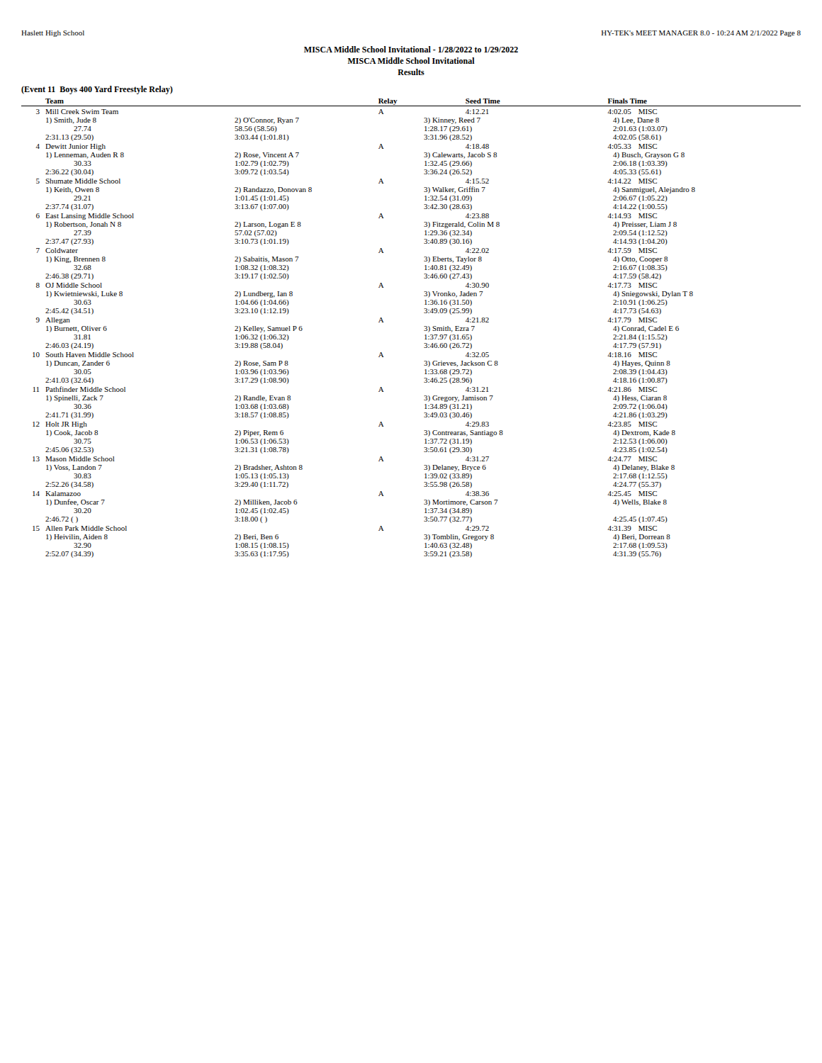Haslett High School
HY-TEK's MEET MANAGER 8.0 - 10:24 AM 2/1/2022 Page 8
MISCA Middle School Invitational - 1/28/2022 to 1/29/2022
MISCA Middle School Invitational
Results
(Event 11 Boys 400 Yard Freestyle Relay)
| | Team | Relay | Seed Time | Finals Time |
| --- | --- | --- | --- | --- |
| 3 | Mill Creek Swim Team | A | 4:12.21 | 4:02.05 MISC |
| | 1) Smith, Jude 8 2) O'Connor, Ryan 7 3) Kinney, Reed 7 4) Lee, Dane 8 |
| | 27.74 58.56 (58.56) 1:28.17 (29.61) 2:01.63 (1:03.07) 2:31.13 (29.50) 3:03.44 (1:01.81) 3:31.96 (28.52) 4:02.05 (58.61) |
| 4 | Dewitt Junior High | A | 4:18.48 | 4:05.33 MISC |
| | 1) Lenneman, Auden R 8 2) Rose, Vincent A 7 3) Calewarts, Jacob S 8 4) Busch, Grayson G 8 |
| | 30.33 1:02.79 (1:02.79) 1:32.45 (29.66) 2:06.18 (1:03.39) 2:36.22 (30.04) 3:09.72 (1:03.54) 3:36.24 (26.52) 4:05.33 (55.61) |
| 5 | Shumate Middle School | A | 4:15.52 | 4:14.22 MISC |
| | 1) Keith, Owen 8 2) Randazzo, Donovan 8 3) Walker, Griffin 7 4) Sanmiguel, Alejandro 8 |
| | 29.21 1:01.45 (1:01.45) 1:32.54 (31.09) 2:06.67 (1:05.22) 2:37.74 (31.07) 3:13.67 (1:07.00) 3:42.30 (28.63) 4:14.22 (1:00.55) |
| 6 | East Lansing Middle School | A | 4:23.88 | 4:14.93 MISC |
| | 1) Robertson, Jonah N 8 2) Larson, Logan E 8 3) Fitzgerald, Colin M 8 4) Preisser, Liam J 8 |
| | 27.39 57.02 (57.02) 1:29.36 (32.34) 2:09.54 (1:12.52) 2:37.47 (27.93) 3:10.73 (1:01.19) 3:40.89 (30.16) 4:14.93 (1:04.20) |
| 7 | Coldwater | A | 4:22.02 | 4:17.59 MISC |
| | 1) King, Brennen 8 2) Sabaitis, Mason 7 3) Eberts, Taylor 8 4) Otto, Cooper 8 |
| | 32.68 1:08.32 (1:08.32) 1:40.81 (32.49) 2:16.67 (1:08.35) 2:46.38 (29.71) 3:19.17 (1:02.50) 3:46.60 (27.43) 4:17.59 (58.42) |
| 8 | OJ Middle School | A | 4:30.90 | 4:17.73 MISC |
| | 1) Kwietniewski, Luke 8 2) Lundberg, Ian 8 3) Vronko, Jaden 7 4) Sniegowski, Dylan T 8 |
| | 30.63 1:04.66 (1:04.66) 1:36.16 (31.50) 2:10.91 (1:06.25) 2:45.42 (34.51) 3:23.10 (1:12.19) 3:49.09 (25.99) 4:17.73 (54.63) |
| 9 | Allegan | A | 4:21.82 | 4:17.79 MISC |
| | 1) Burnett, Oliver 6 2) Kelley, Samuel P 6 3) Smith, Ezra 7 4) Conrad, Cadel E 6 |
| | 31.81 1:06.32 (1:06.32) 1:37.97 (31.65) 2:21.84 (1:15.52) 2:46.03 (24.19) 3:19.88 (58.04) 3:46.60 (26.72) 4:17.79 (57.91) |
| 10 | South Haven Middle School | A | 4:32.05 | 4:18.16 MISC |
| | 1) Duncan, Zander 6 2) Rose, Sam P 8 3) Grieves, Jackson C 8 4) Hayes, Quinn 8 |
| | 30.05 1:03.96 (1:03.96) 1:33.68 (29.72) 2:08.39 (1:04.43) 2:41.03 (32.64) 3:17.29 (1:08.90) 3:46.25 (28.96) 4:18.16 (1:00.87) |
| 11 | Pathfinder Middle School | A | 4:31.21 | 4:21.86 MISC |
| | 1) Spinelli, Zack 7 2) Randle, Evan 8 3) Gregory, Jamison 7 4) Hess, Ciaran 8 |
| | 30.36 1:03.68 (1:03.68) 1:34.89 (31.21) 2:09.72 (1:06.04) 2:41.71 (31.99) 3:18.57 (1:08.85) 3:49.03 (30.46) 4:21.86 (1:03.29) |
| 12 | Holt JR High | A | 4:29.83 | 4:23.85 MISC |
| | 1) Cook, Jacob 8 2) Piper, Rem 6 3) Contrearas, Santiago 8 4) Dextrom, Kade 8 |
| | 30.75 1:06.53 (1:06.53) 1:37.72 (31.19) 2:12.53 (1:06.00) 2:45.06 (32.53) 3:21.31 (1:08.78) 3:50.61 (29.30) 4:23.85 (1:02.54) |
| 13 | Mason Middle School | A | 4:31.27 | 4:24.77 MISC |
| | 1) Voss, Landon 7 2) Bradsher, Ashton 8 3) Delaney, Bryce 6 4) Delaney, Blake 8 |
| | 30.83 1:05.13 (1:05.13) 1:39.02 (33.89) 2:17.68 (1:12.55) 2:52.26 (34.58) 3:29.40 (1:11.72) 3:55.98 (26.58) 4:24.77 (55.37) |
| 14 | Kalamazoo | A | 4:38.36 | 4:25.45 MISC |
| | 1) Dunfee, Oscar 7 2) Milliken, Jacob 6 3) Mortimore, Carson 7 4) Wells, Blake 8 |
| | 30.20 1:02.45 (1:02.45) 1:37.34 (34.89) 2:46.72 ( ) 3:18.00 ( ) 3:50.77 (32.77) 4:25.45 (1:07.45) |
| 15 | Allen Park Middle School | A | 4:29.72 | 4:31.39 MISC |
| | 1) Heivilin, Aiden 8 2) Beri, Ben 6 3) Tomblin, Gregory 8 4) Beri, Dorrean 8 |
| | 32.90 1:08.15 (1:08.15) 1:40.63 (32.48) 2:17.68 (1:09.53) 2:52.07 (34.39) 3:35.63 (1:17.95) 3:59.21 (23.58) 4:31.39 (55.76) |